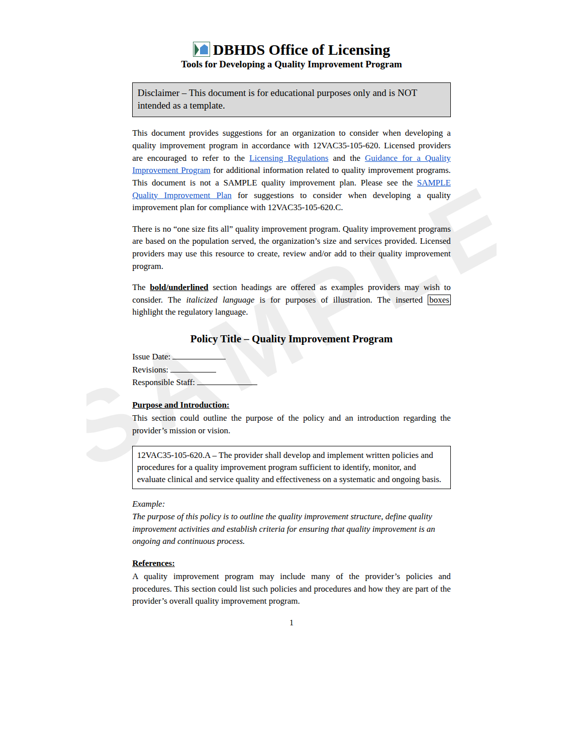SAMPLE
DBHDS Office of Licensing
Tools for Developing a Quality Improvement Program
Disclaimer – This document is for educational purposes only and is NOT intended as a template.
This document provides suggestions for an organization to consider when developing a quality improvement program in accordance with 12VAC35-105-620. Licensed providers are encouraged to refer to the Licensing Regulations and the Guidance for a Quality Improvement Program for additional information related to quality improvement programs. This document is not a SAMPLE quality improvement plan. Please see the SAMPLE Quality Improvement Plan for suggestions to consider when developing a quality improvement plan for compliance with 12VAC35-105-620.C.
There is no “one size fits all” quality improvement program. Quality improvement programs are based on the population served, the organization’s size and services provided. Licensed providers may use this resource to create, review and/or add to their quality improvement program.
The bold/underlined section headings are offered as examples providers may wish to consider. The italicized language is for purposes of illustration. The inserted boxes highlight the regulatory language.
Policy Title – Quality Improvement Program
Issue Date:
Revisions:
Responsible Staff:
Purpose and Introduction:
This section could outline the purpose of the policy and an introduction regarding the provider’s mission or vision.
12VAC35-105-620.A – The provider shall develop and implement written policies and procedures for a quality improvement program sufficient to identify, monitor, and evaluate clinical and service quality and effectiveness on a systematic and ongoing basis.
Example:
The purpose of this policy is to outline the quality improvement structure, define quality improvement activities and establish criteria for ensuring that quality improvement is an ongoing and continuous process.
References:
A quality improvement program may include many of the provider’s policies and procedures. This section could list such policies and procedures and how they are part of the provider’s overall quality improvement program.
1